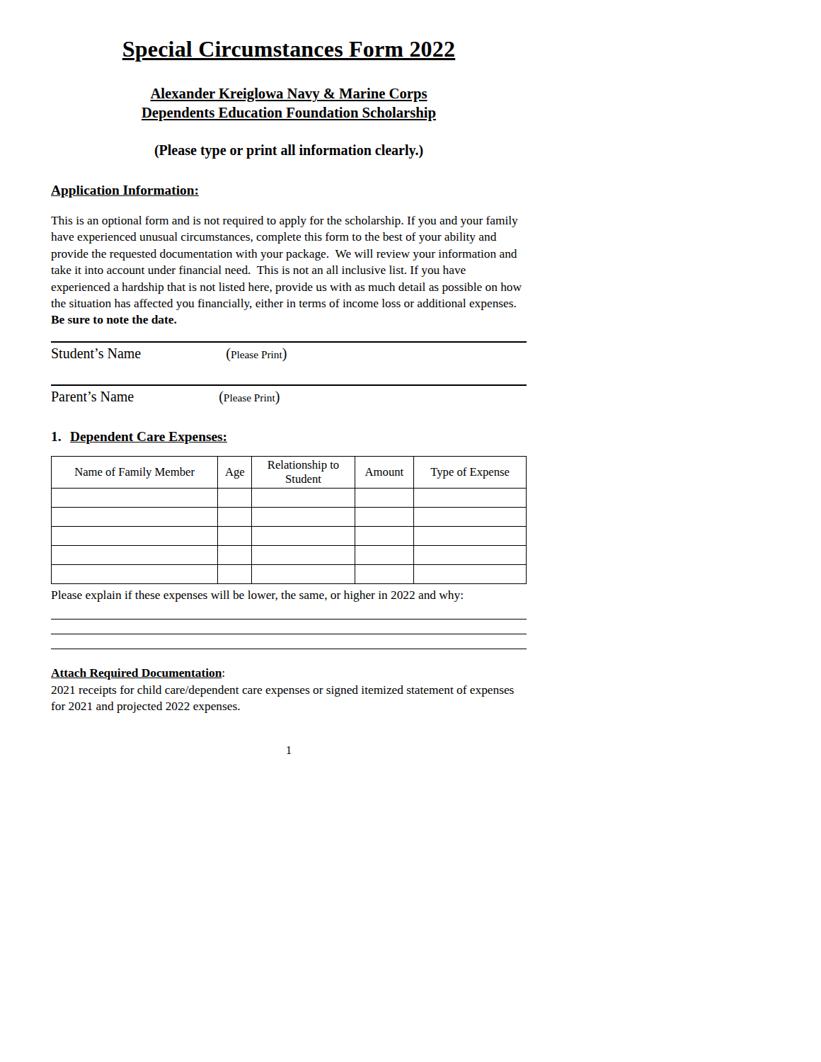Special Circumstances Form 2022
Alexander Kreiglowa Navy & Marine Corps
Dependents Education Foundation Scholarship
(Please type or print all information clearly.)
Application Information:
This is an optional form and is not required to apply for the scholarship. If you and your family have experienced unusual circumstances, complete this form to the best of your ability and provide the requested documentation with your package. We will review your information and take it into account under financial need. This is not an all inclusive list. If you have experienced a hardship that is not listed here, provide us with as much detail as possible on how the situation has affected you financially, either in terms of income loss or additional expenses. Be sure to note the date.
Student’s Name (Please Print)
Parent’s Name (Please Print)
1. Dependent Care Expenses:
| Name of Family Member | Age | Relationship to Student | Amount | Type of Expense |
| --- | --- | --- | --- | --- |
Please explain if these expenses will be lower, the same, or higher in 2022 and why:
Attach Required Documentation:
2021 receipts for child care/dependent care expenses or signed itemized statement of expenses for 2021 and projected 2022 expenses.
1